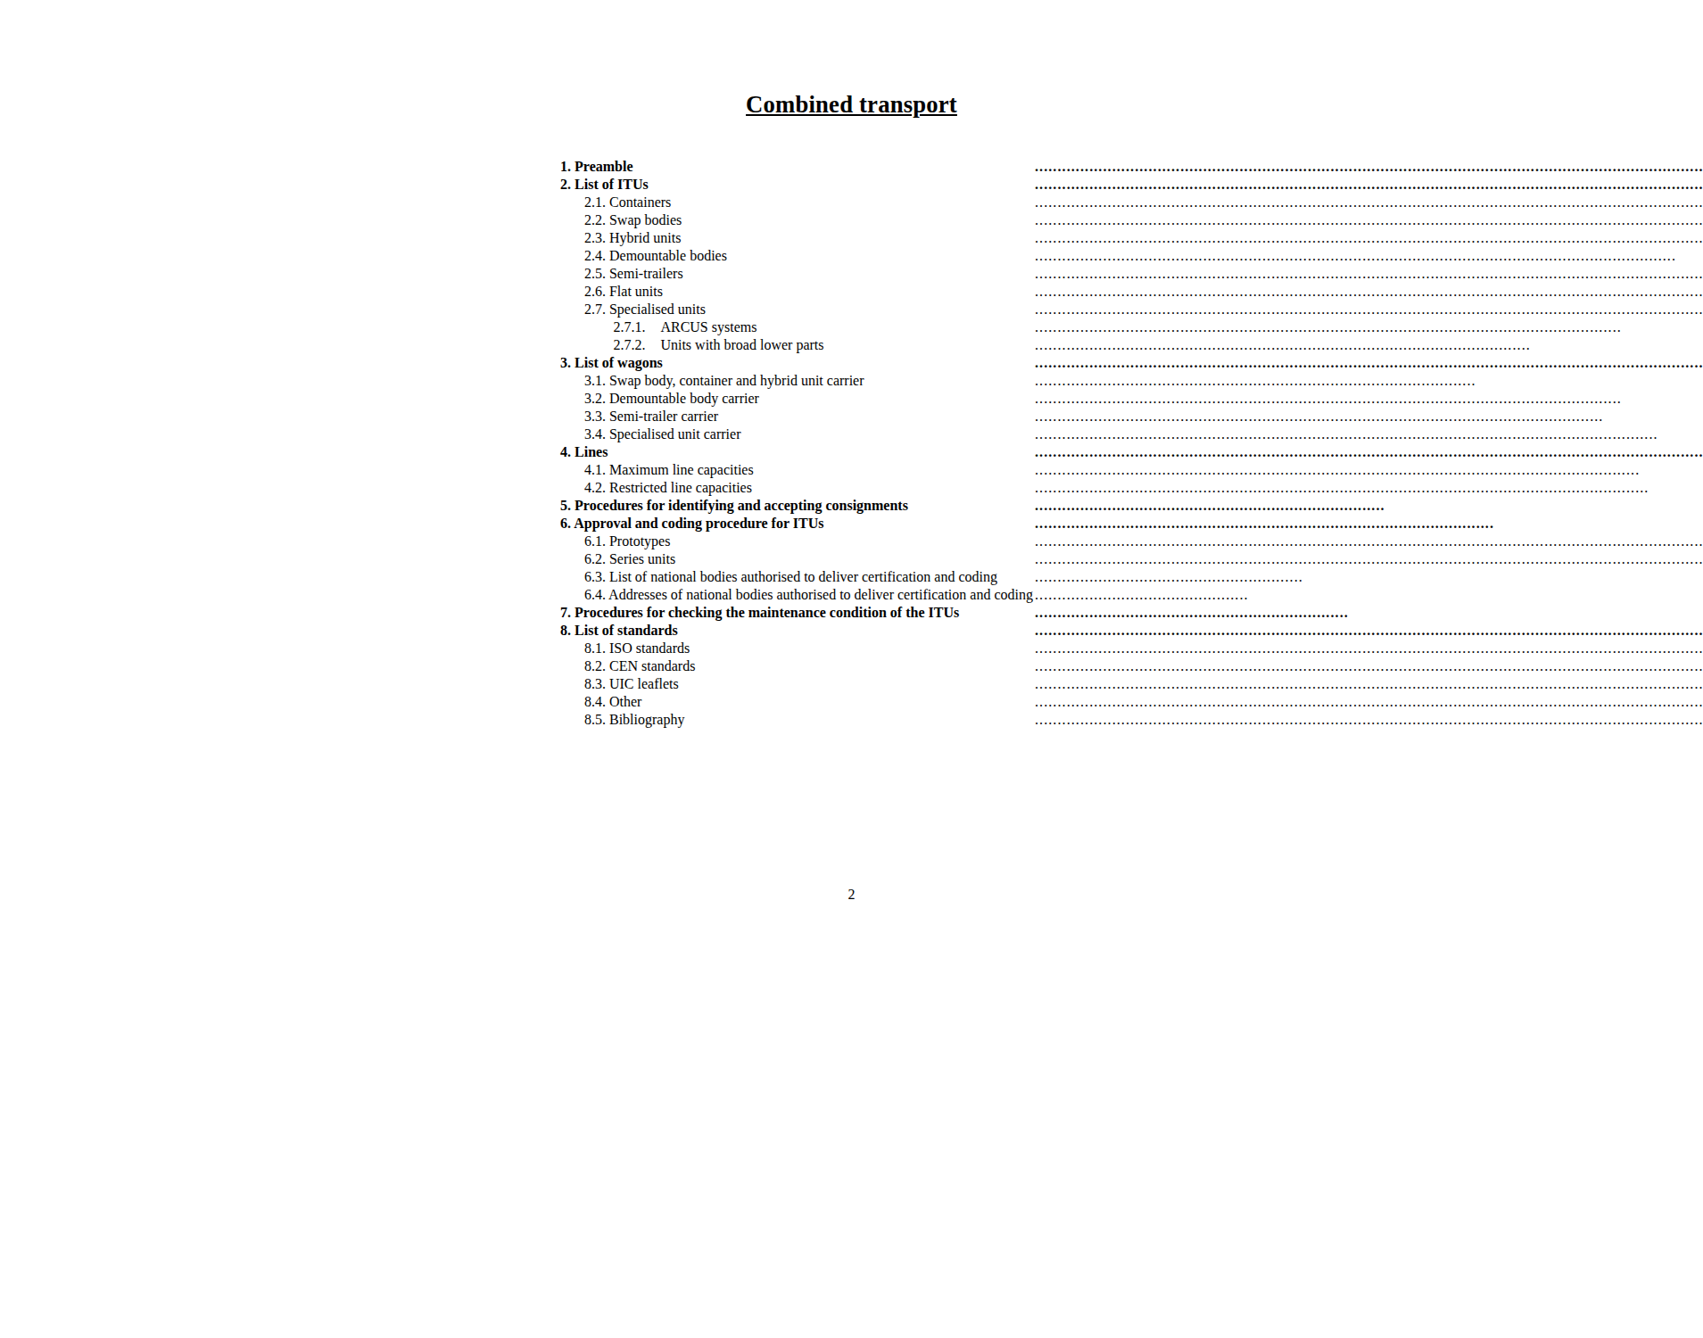Combined transport
| 1. Preamble | ................................................................................................................................................................. | 3 |
| 2. List of ITUs | ............................................................................................................................................................. | 4 |
| 2.1. Containers | ............................................................................................................................................................. | 4 |
| 2.2. Swap bodies | .......................................................................................................................................................... | 5 |
| 2.3. Hybrid units | .......................................................................................................................................................... | 6 |
| 2.4. Demountable bodies | ............................................................................................................................................. | 7 |
| 2.5. Semi-trailers | .......................................................................................................................................................... | 8 |
| 2.6. Flat units | .............................................................................................................................................................. | 9 |
| 2.7. Specialised units | ................................................................................................................................................... | 9 |
| 2.7.1. ARCUS systems | ................................................................................................................................. | 9 |
| 2.7.2. Units with broad lower parts | ............................................................................................................. | 10 |
| 3. List of wagons | ......................................................................................................................................................... | 11 |
| 3.1. Swap body, container and hybrid unit carrier | ................................................................................................. | 11 |
| 3.2. Demountable body carrier | ................................................................................................................................. | 12 |
| 3.3. Semi-trailer carrier | ............................................................................................................................. | 13 |
| 3.4. Specialised unit carrier | ......................................................................................................................................... | 15 |
| 4. Lines | ....................................................................................................................................................................... | 16 |
| 4.1. Maximum line capacities | ..................................................................................................................................... | 16 |
| 4.2. Restricted line capacities | ....................................................................................................................................... | 16 |
| 5. Procedures for identifying and accepting consignments | ............................................................................. | 17 |
| 6. Approval and coding procedure for ITUs | ..................................................................................................... | 22 |
| 6.1. Prototypes | ............................................................................................................................................................. | 22 |
| 6.2. Series units | ........................................................................................................................................................... | 23 |
| 6.3. List of national bodies authorised to deliver certification and coding | ........................................................... | 24 |
| 6.4. Addresses of national bodies authorised to deliver certification and coding | ............................................... | 25 |
| 7. Procedures for checking the maintenance condition of the ITUs | ..................................................................... | 26 |
| 8. List of standards | ..................................................................................................................................................... | 27 |
| 8.1. ISO standards | ....................................................................................................................................................... | 27 |
| 8.2. CEN standards | ..................................................................................................................................................... | 27 |
| 8.3. UIC leaflets | ........................................................................................................................................................... | 27 |
| 8.4. Other | ..................................................................................................................................................................... | 27 |
| 8.5. Bibliography | ....................................................................................................................................................... | 27 |
2